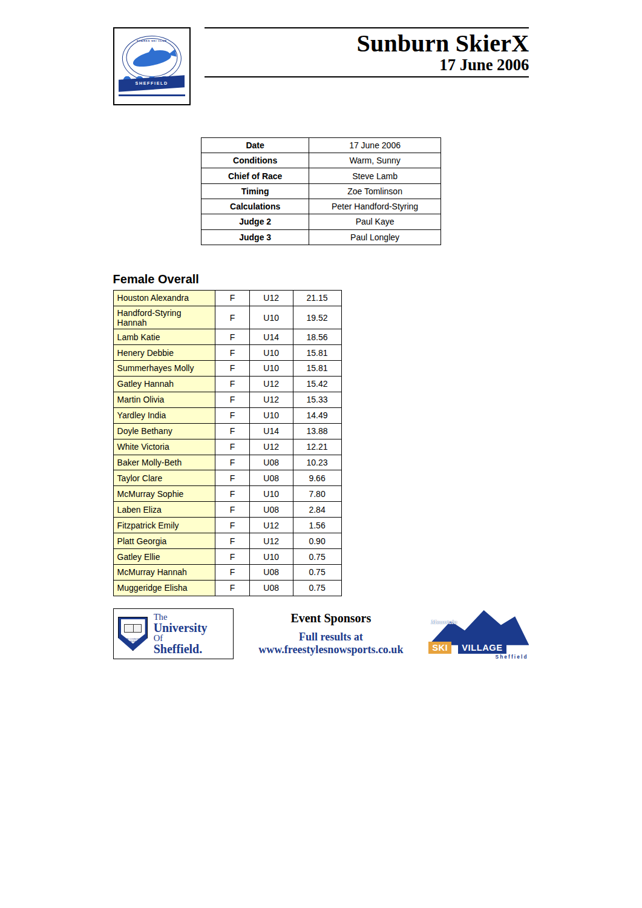SHARKS SKI CLUB
SHEFFIELD
Sunburn SkierX
17 June 2006
| Date | 17 June 2006 |
| Conditions | Warm, Sunny |
| Chief of Race | Steve Lamb |
| Timing | Zoe Tomlinson |
| Calculations | Peter Handford-Styring |
| Judge 2 | Paul Kaye |
| Judge 3 | Paul Longley |
Female Overall
| Houston Alexandra | F | U12 | 21.15 |
| Handford-Styring Hannah | F | U10 | 19.52 |
| Lamb Katie | F | U14 | 18.56 |
| Henery Debbie | F | U10 | 15.81 |
| Summerhayes Molly | F | U10 | 15.81 |
| Gatley Hannah | F | U12 | 15.42 |
| Martin Olivia | F | U12 | 15.33 |
| Yardley India | F | U10 | 14.49 |
| Doyle Bethany | F | U14 | 13.88 |
| White Victoria | F | U12 | 12.21 |
| Baker Molly-Beth | F | U08 | 10.23 |
| Taylor Clare | F | U08 | 9.66 |
| McMurray Sophie | F | U10 | 7.80 |
| Laben Eliza | F | U08 | 2.84 |
| Fitzpatrick Emily | F | U12 | 1.56 |
| Platt Georgia | F | U12 | 0.90 |
| Gatley Ellie | F | U10 | 0.75 |
| McMurray Hannah | F | U08 | 0.75 |
| Muggeridge Elisha | F | U08 | 0.75 |
RERUM COGNOSCERE CAUSAS
The
University
Of
Sheffield.
Event Sponsors
Full results at www.freestylesnowsports.co.uk
Mountain
SKI
VILLAGE
Sheffield